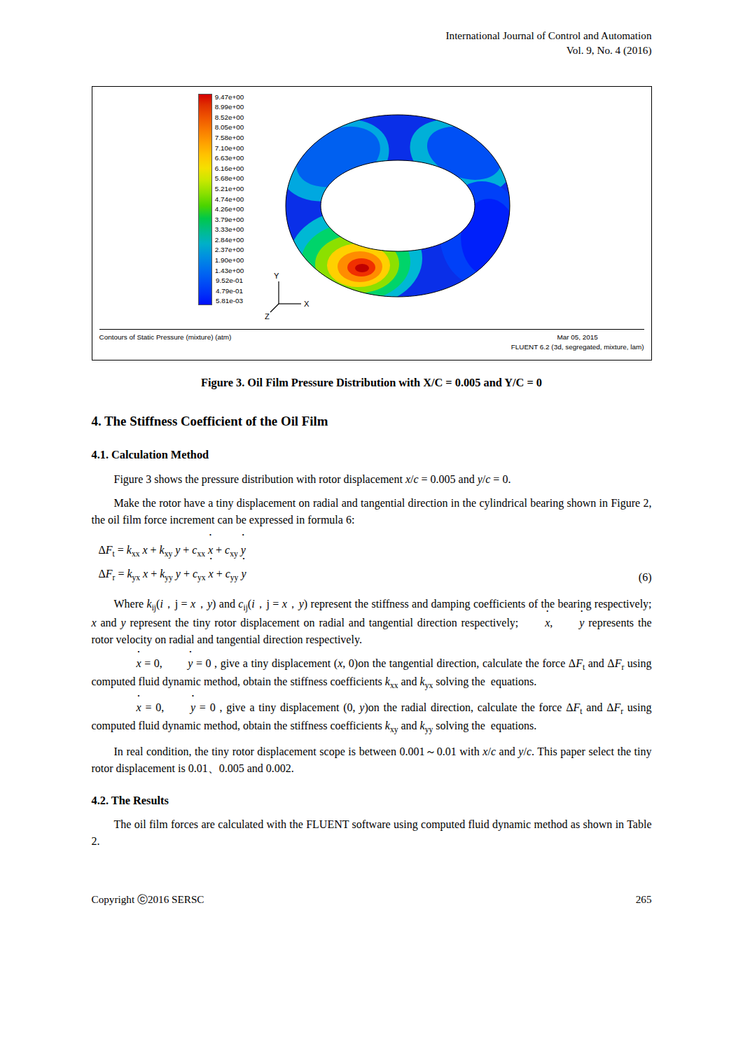International Journal of Control and Automation
Vol. 9, No. 4 (2016)
9.47e+00 8.99e+00 8.52e+00 8.05e+00 7.58e+00 7.10e+00 6.63e+00 6.16e+00 5.68e+00 5.21e+00 4.74e+00 4.26e+00 3.79e+00 3.33e+00 2.84e+00 2.37e+00 1.90e+00 1.43e+00 9.52e-01 4.79e-01 5.81e-03
Y X Z
Contours of Static Pressure (mixture) (atm) Mar 05, 2015
FLUENT 6.2 (3d, segregated, mixture, lam)
Figure 3. Oil Film Pressure Distribution with X/C = 0.005 and Y/C = 0
4. The Stiffness Coefficient of the Oil Film
4.1. Calculation Method
Figure 3 shows the pressure distribution with rotor displacement x/c = 0.005 and y/c = 0.
Make the rotor have a tiny displacement on radial and tangential direction in the cylindrical bearing shown in Figure 2, the oil film force increment can be expressed in formula 6:
ΔFt = kxx x + kxy y + cxx x + cxy y
ΔFr = kyx x + kyy y + cyx x + cyy y
(6)
Where kij(i，j = x，y) and cij(i，j = x，y) represent the stiffness and damping coefficients of the bearing respectively; x and y represent the tiny rotor displacement on radial and tangential direction respectively; x, y represents the rotor velocity on radial and tangential direction respectively.
x = 0, y = 0 , give a tiny displacement (x, 0)on the tangential direction, calculate the force ΔFt and ΔFr using computed fluid dynamic method, obtain the stiffness coefficients kxx and kyx solving the equations.
x = 0, y = 0 , give a tiny displacement (0, y)on the radial direction, calculate the force ΔFt and ΔFr using computed fluid dynamic method, obtain the stiffness coefficients kxy and kyy solving the equations.
In real condition, the tiny rotor displacement scope is between 0.001～0.01 with x/c and y/c. This paper select the tiny rotor displacement is 0.01、0.005 and 0.002.
4.2. The Results
The oil film forces are calculated with the FLUENT software using computed fluid dynamic method as shown in Table 2.
Copyright ⓒ2016 SERSC 265